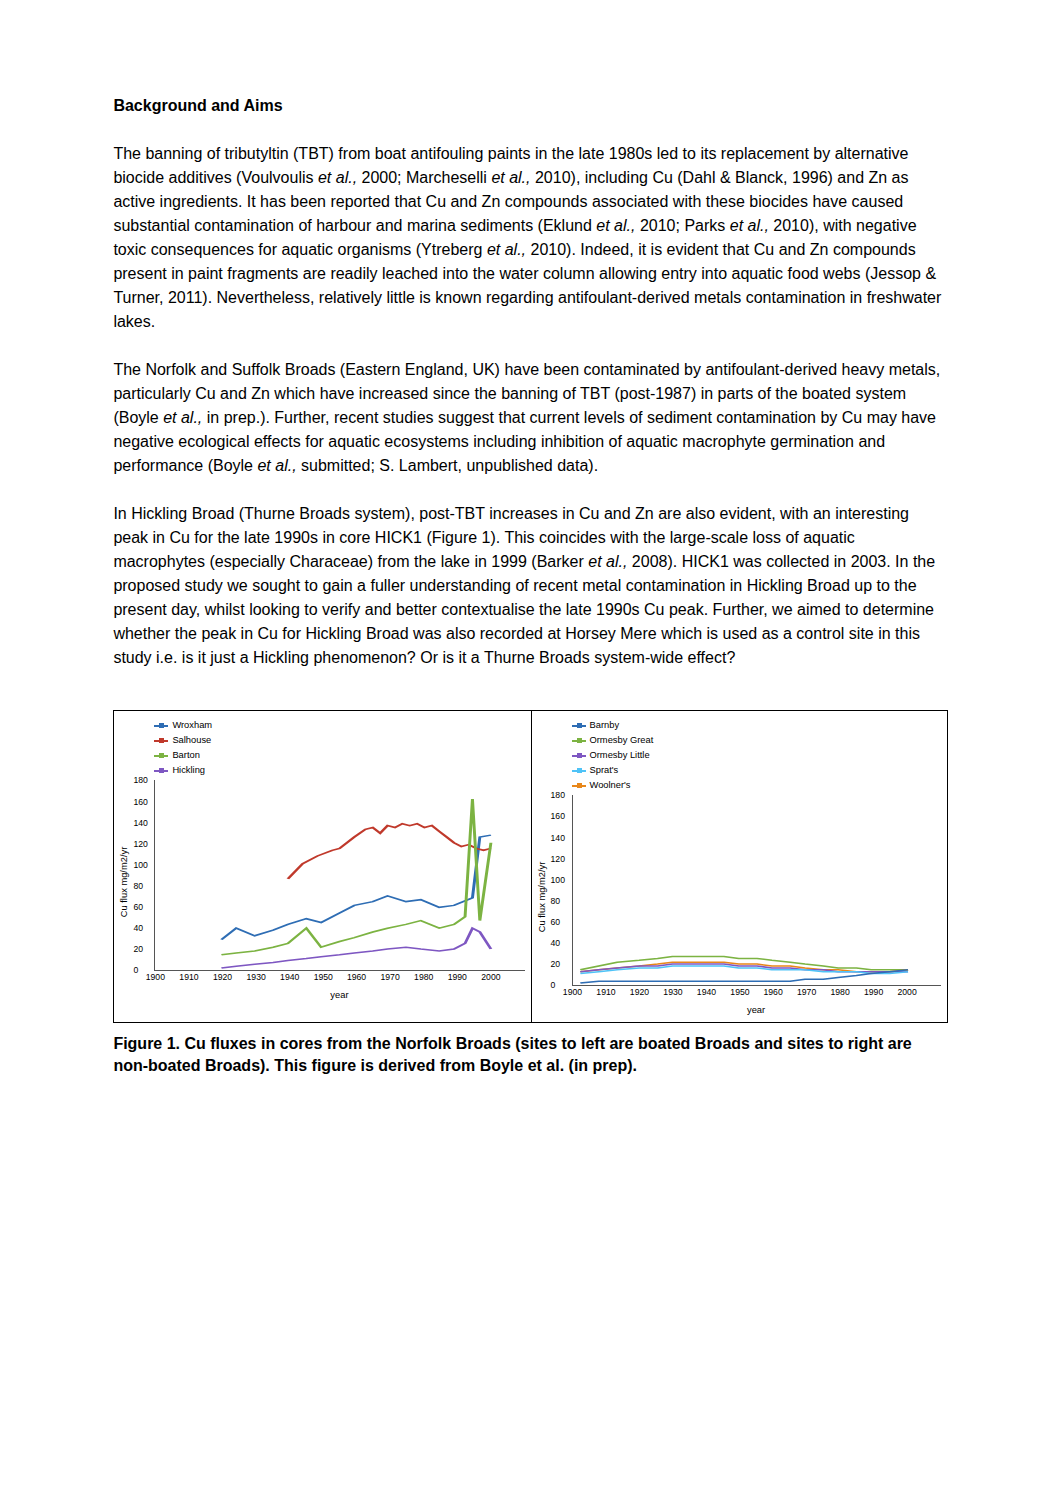Background and Aims
The banning of tributyltin (TBT) from boat antifouling paints in the late 1980s led to its replacement by alternative biocide additives (Voulvoulis et al., 2000; Marcheselli et al., 2010), including Cu (Dahl & Blanck, 1996) and Zn as active ingredients. It has been reported that Cu and Zn compounds associated with these biocides have caused substantial contamination of harbour and marina sediments (Eklund et al., 2010; Parks et al., 2010), with negative toxic consequences for aquatic organisms (Ytreberg et al., 2010). Indeed, it is evident that Cu and Zn compounds present in paint fragments are readily leached into the water column allowing entry into aquatic food webs (Jessop & Turner, 2011). Nevertheless, relatively little is known regarding antifoulant-derived metals contamination in freshwater lakes.
The Norfolk and Suffolk Broads (Eastern England, UK) have been contaminated by antifoulant-derived heavy metals, particularly Cu and Zn which have increased since the banning of TBT (post-1987) in parts of the boated system (Boyle et al., in prep.). Further, recent studies suggest that current levels of sediment contamination by Cu may have negative ecological effects for aquatic ecosystems including inhibition of aquatic macrophyte germination and performance (Boyle et al., submitted; S. Lambert, unpublished data).
In Hickling Broad (Thurne Broads system), post-TBT increases in Cu and Zn are also evident, with an interesting peak in Cu for the late 1990s in core HICK1 (Figure 1). This coincides with the large-scale loss of aquatic macrophytes (especially Characeae) from the lake in 1999 (Barker et al., 2008). HICK1 was collected in 2003. In the proposed study we sought to gain a fuller understanding of recent metal contamination in Hickling Broad up to the present day, whilst looking to verify and better contextualise the late 1990s Cu peak. Further, we aimed to determine whether the peak in Cu for Hickling Broad was also recorded at Horsey Mere which is used as a control site in this study i.e. is it just a Hickling phenomenon? Or is it a Thurne Broads system-wide effect?
Wroxham Salhouse Barton Hickling
Cu flux mg/m2/yr 180 160 140 120 100 80 60 40 20 0 1900 1910 1920 1930 1940 1950 1960 1970 1980 1990 2000
year
Barnby Ormesby Great Ormesby Little Sprat's Woolner's
Cu flux mg/m2/yr 180 160 140 120 100 80 60 40 20 0 1900 1910 1920 1930 1940 1950 1960 1970 1980 1990 2000
year
Figure 1. Cu fluxes in cores from the Norfolk Broads (sites to left are boated Broads and sites to right are non-boated Broads). This figure is derived from Boyle et al. (in prep).